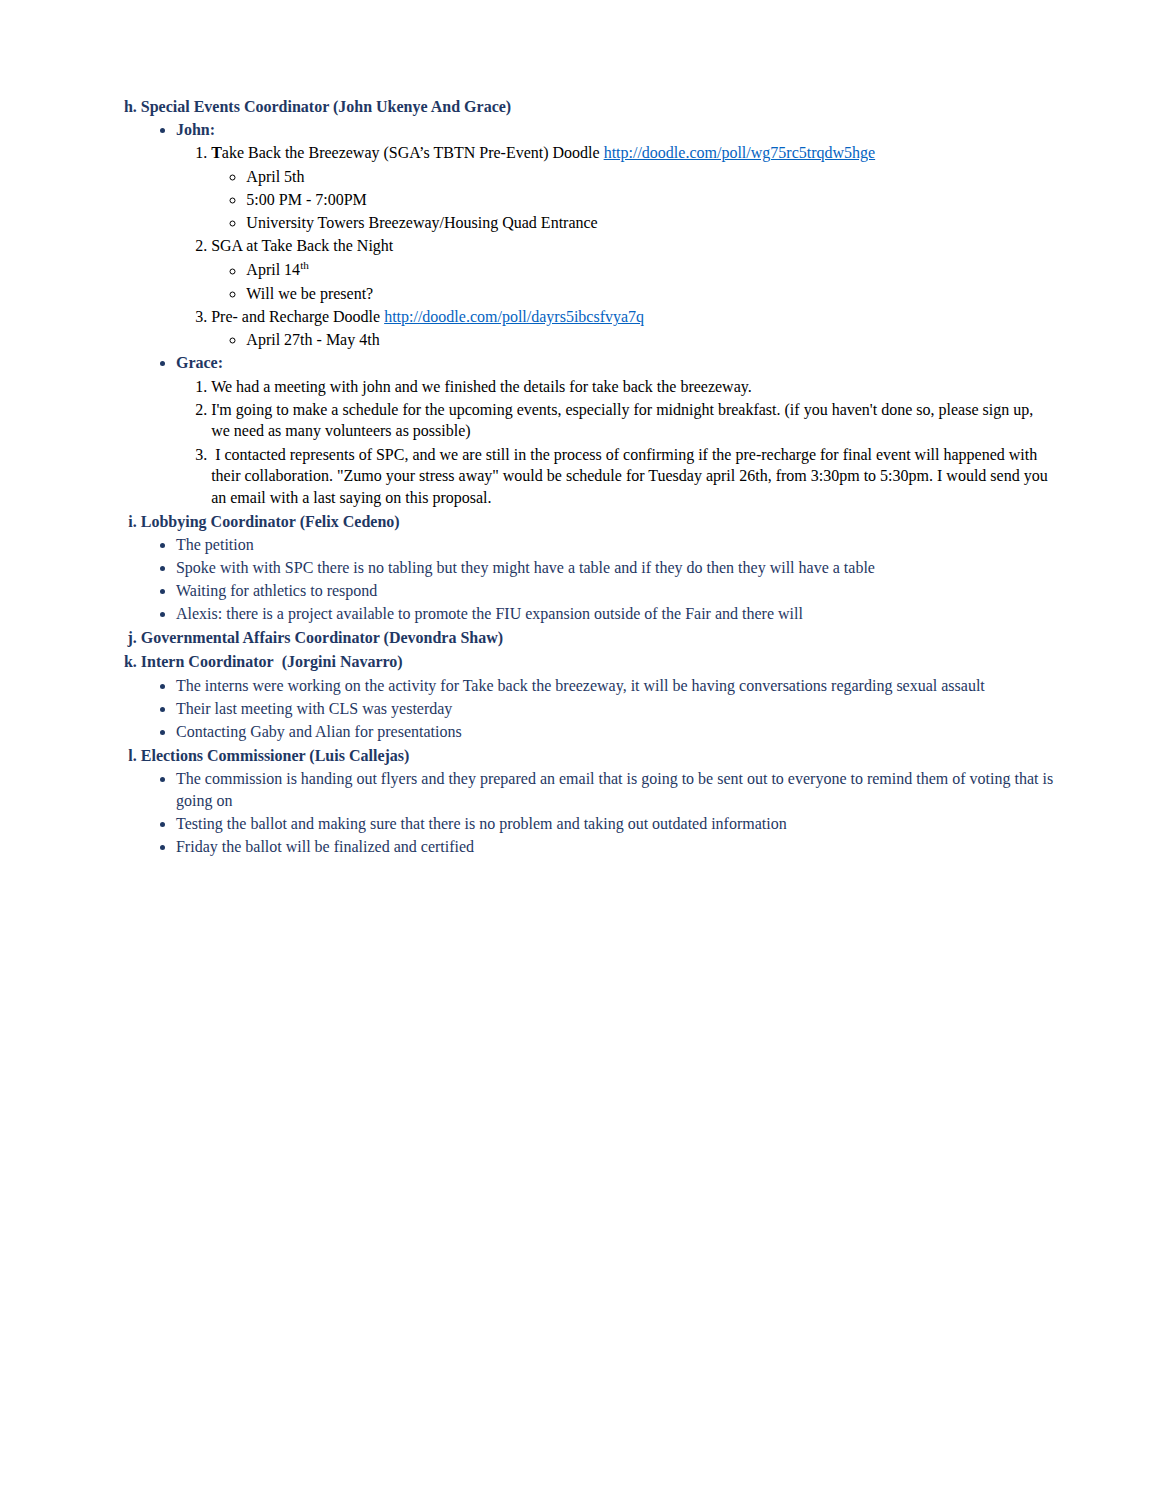Special Events Coordinator (John Ukenye And Grace)
John:
Take Back the Breezeway (SGA’s TBTN Pre-Event) Doodle http://doodle.com/poll/wg75rc5trqdw5hge
April 5th
5:00 PM - 7:00PM
University Towers Breezeway/Housing Quad Entrance
SGA at Take Back the Night
April 14th
Will we be present?
Pre- and Recharge Doodle http://doodle.com/poll/dayrs5ibcsfvya7q
April 27th - May 4th
Grace:
We had a meeting with john and we finished the details for take back the breezeway.
I'm going to make a schedule for the upcoming events, especially for midnight breakfast. (if you haven't done so, please sign up, we need as many volunteers as possible)
I contacted represents of SPC, and we are still in the process of confirming if the pre-recharge for final event will happened with their collaboration. "Zumo your stress away" would be schedule for Tuesday april 26th, from 3:30pm to 5:30pm. I would send you an email with a last saying on this proposal.
Lobbying Coordinator (Felix Cedeno)
The petition
Spoke with with SPC there is no tabling but they might have a table and if they do then they will have a table
Waiting for athletics to respond
Alexis: there is a project available to promote the FIU expansion outside of the Fair and there will
Governmental Affairs Coordinator (Devondra Shaw)
Intern Coordinator (Jorgini Navarro)
The interns were working on the activity for Take back the breezeway, it will be having conversations regarding sexual assault
Their last meeting with CLS was yesterday
Contacting Gaby and Alian for presentations
Elections Commissioner (Luis Callejas)
The commission is handing out flyers and they prepared an email that is going to be sent out to everyone to remind them of voting that is going on
Testing the ballot and making sure that there is no problem and taking out outdated information
Friday the ballot will be finalized and certified